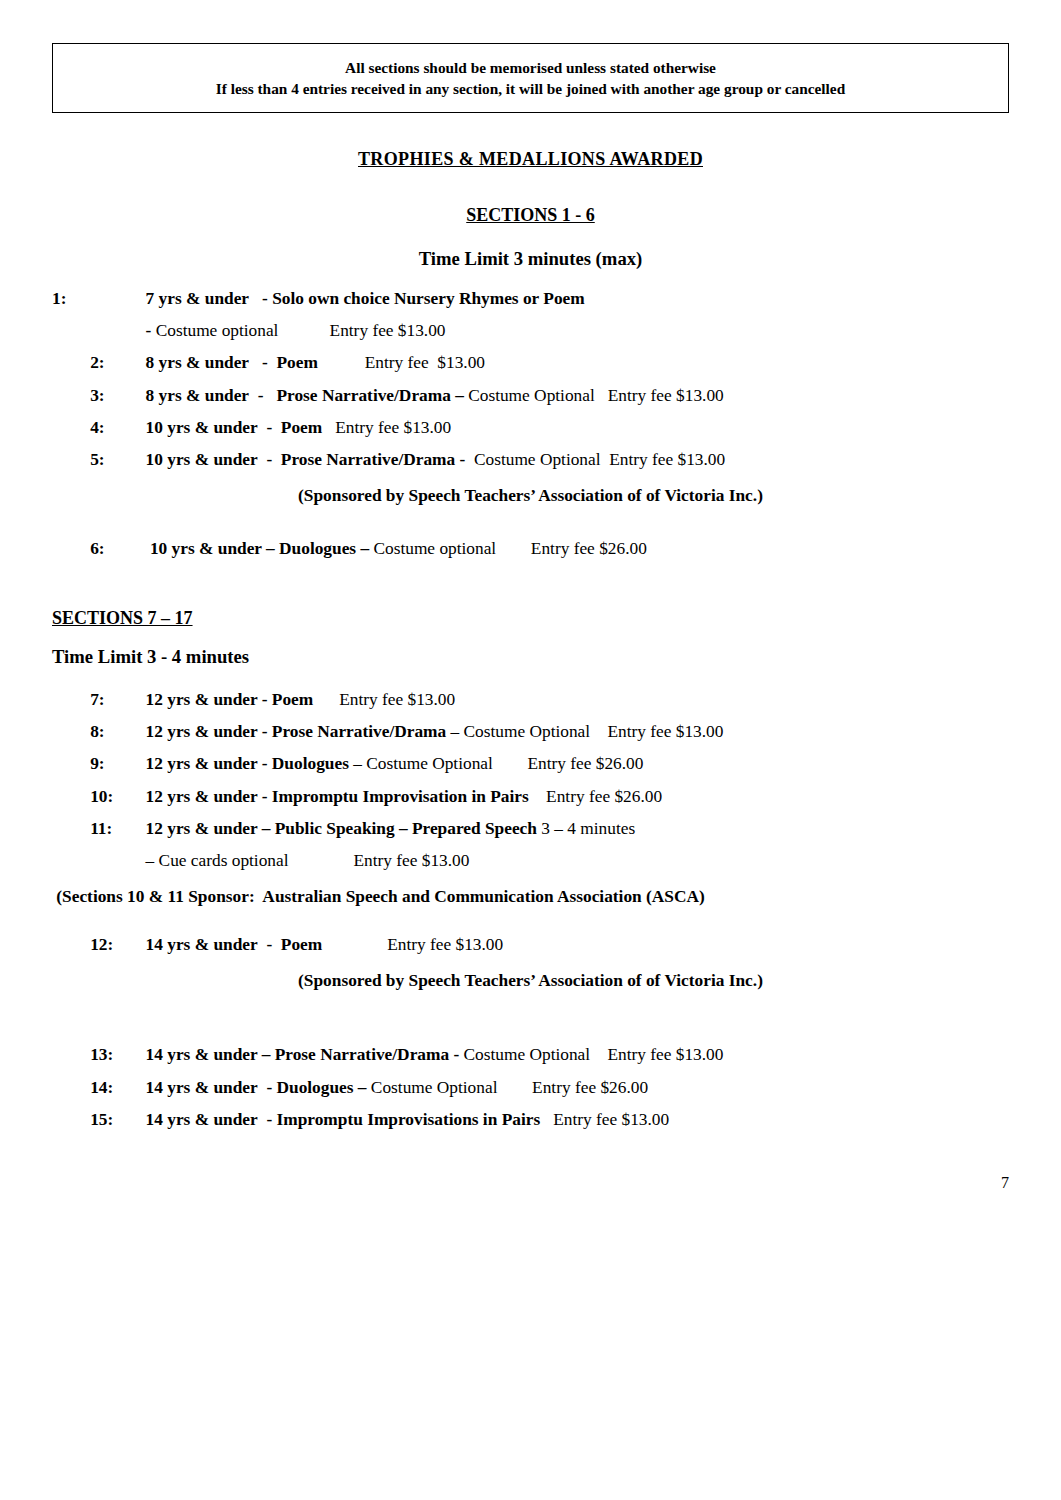All sections should be memorised unless stated otherwise
If less than 4 entries received in any section, it will be joined with another age group or cancelled
TROPHIES & MEDALLIONS AWARDED
SECTIONS 1 - 6
Time Limit 3 minutes (max)
| 1: | 7 yrs & under - Solo own choice Nursery Rhymes or Poem |
| | - Costume optional Entry fee $13.00 |
| 2: | 8 yrs & under - Poem Entry fee $13.00 |
| 3: | 8 yrs & under - Prose Narrative/Drama – Costume Optional Entry fee $13.00 |
| 4: | 10 yrs & under - Poem Entry fee $13.00 |
| 5: | 10 yrs & under - Prose Narrative/Drama - Costume Optional Entry fee $13.00 |
(Sponsored by Speech Teachers’ Association of of Victoria Inc.)
| 6: | 10 yrs & under – Duologues – Costume optional Entry fee $26.00 |
SECTIONS 7 – 17
Time Limit 3 - 4 minutes
| 7: | 12 yrs & under - Poem Entry fee $13.00 |
| 8: | 12 yrs & under - Prose Narrative/Drama – Costume Optional Entry fee $13.00 |
| 9: | 12 yrs & under - Duologues – Costume Optional Entry fee $26.00 |
| 10: | 12 yrs & under - Impromptu Improvisation in Pairs Entry fee $26.00 |
| 11: | 12 yrs & under – Public Speaking – Prepared Speech 3 – 4 minutes |
| | – Cue cards optional Entry fee $13.00 |
(Sections 10 & 11 Sponsor: Australian Speech and Communication Association (ASCA)
| 12: | 14 yrs & under - Poem Entry fee $13.00 |
(Sponsored by Speech Teachers’ Association of of Victoria Inc.)
| 13: | 14 yrs & under – Prose Narrative/Drama - Costume Optional Entry fee $13.00 |
| 14: | 14 yrs & under - Duologues – Costume Optional Entry fee $26.00 |
| 15: | 14 yrs & under - Impromptu Improvisations in Pairs Entry fee $13.00 |
7